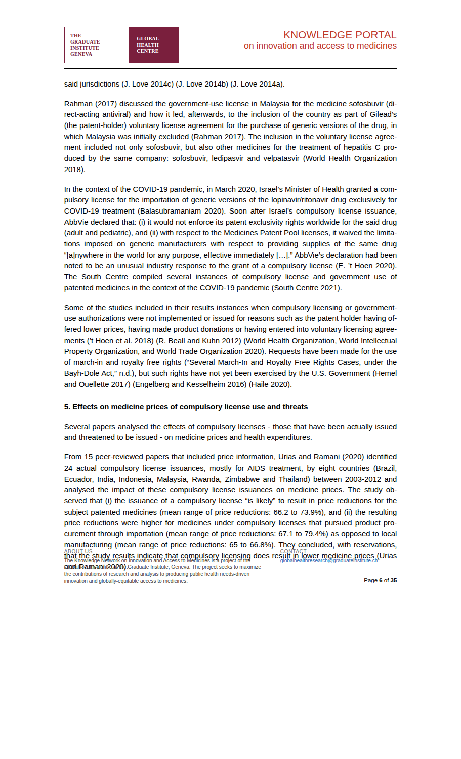The Graduate Institute Geneva
Global Health Centre
KNOWLEDGE PORTAL
on innovation and access to medicines
said jurisdictions (J. Love 2014c) (J. Love 2014b) (J. Love 2014a).
Rahman (2017) discussed the government-use license in Malaysia for the medicine sofosbuvir (direct-acting antiviral) and how it led, afterwards, to the inclusion of the country as part of Gilead’s (the patent-holder) voluntary license agreement for the purchase of generic versions of the drug, in which Malaysia was initially excluded (Rahman 2017). The inclusion in the voluntary license agreement included not only sofosbuvir, but also other medicines for the treatment of hepatitis C produced by the same company: sofosbuvir, ledipasvir and velpatasvir (World Health Organization 2018).
In the context of the COVID-19 pandemic, in March 2020, Israel’s Minister of Health granted a compulsory license for the importation of generic versions of the lopinavir/ritonavir drug exclusively for COVID-19 treatment (Balasubramaniam 2020). Soon after Israel’s compulsory license issuance, AbbVie declared that: (i) it would not enforce its patent exclusivity rights worldwide for the said drug (adult and pediatric), and (ii) with respect to the Medicines Patent Pool licenses, it waived the limitations imposed on generic manufacturers with respect to providing supplies of the same drug “[a]nywhere in the world for any purpose, effective immediately […].” AbbVie’s declaration had been noted to be an unusual industry response to the grant of a compulsory license (E. ’t Hoen 2020). The South Centre compiled several instances of compulsory license and government use of patented medicines in the context of the COVID-19 pandemic (South Centre 2021).
Some of the studies included in their results instances when compulsory licensing or government-use authorizations were not implemented or issued for reasons such as the patent holder having offered lower prices, having made product donations or having entered into voluntary licensing agreements (’t Hoen et al. 2018) (R. Beall and Kuhn 2012) (World Health Organization, World Intellectual Property Organization, and World Trade Organization 2020). Requests have been made for the use of march-in and royalty free rights (“Several March-In and Royalty Free Rights Cases, under the Bayh-Dole Act,” n.d.), but such rights have not yet been exercised by the U.S. Government (Hemel and Ouellette 2017) (Engelberg and Kesselheim 2016) (Haile 2020).
5. Effects on medicine prices of compulsory license use and threats
Several papers analysed the effects of compulsory licenses - those that have been actually issued and threatened to be issued - on medicine prices and health expenditures.
From 15 peer-reviewed papers that included price information, Urias and Ramani (2020) identified 24 actual compulsory license issuances, mostly for AIDS treatment, by eight countries (Brazil, Ecuador, India, Indonesia, Malaysia, Rwanda, Zimbabwe and Thailand) between 2003-2012 and analysed the impact of these compulsory license issuances on medicine prices. The study observed that (i) the issuance of a compulsory license “is likely” to result in price reductions for the subject patented medicines (mean range of price reductions: 66.2 to 73.9%), and (ii) the resulting price reductions were higher for medicines under compulsory licenses that pursued product procurement through importation (mean range of price reductions: 67.1 to 79.4%) as opposed to local manufacturing (mean range of price reductions: 65 to 66.8%). They concluded, with reservations, that the study results indicate that compulsory licensing does result in lower medicine prices (Urias and Ramani 2020).
ABOUT US
The Knowledge Network on Innovation and Access to Medicines is a project of the Global Health Centre at the Graduate Institute, Geneva. The project seeks to maximize the contributions of research and analysis to producing public health needs-driven innovation and globally-equitable access to medicines.
CONTACT
globalhealthresearch@graduateinstitute.ch
Page 6 of 35